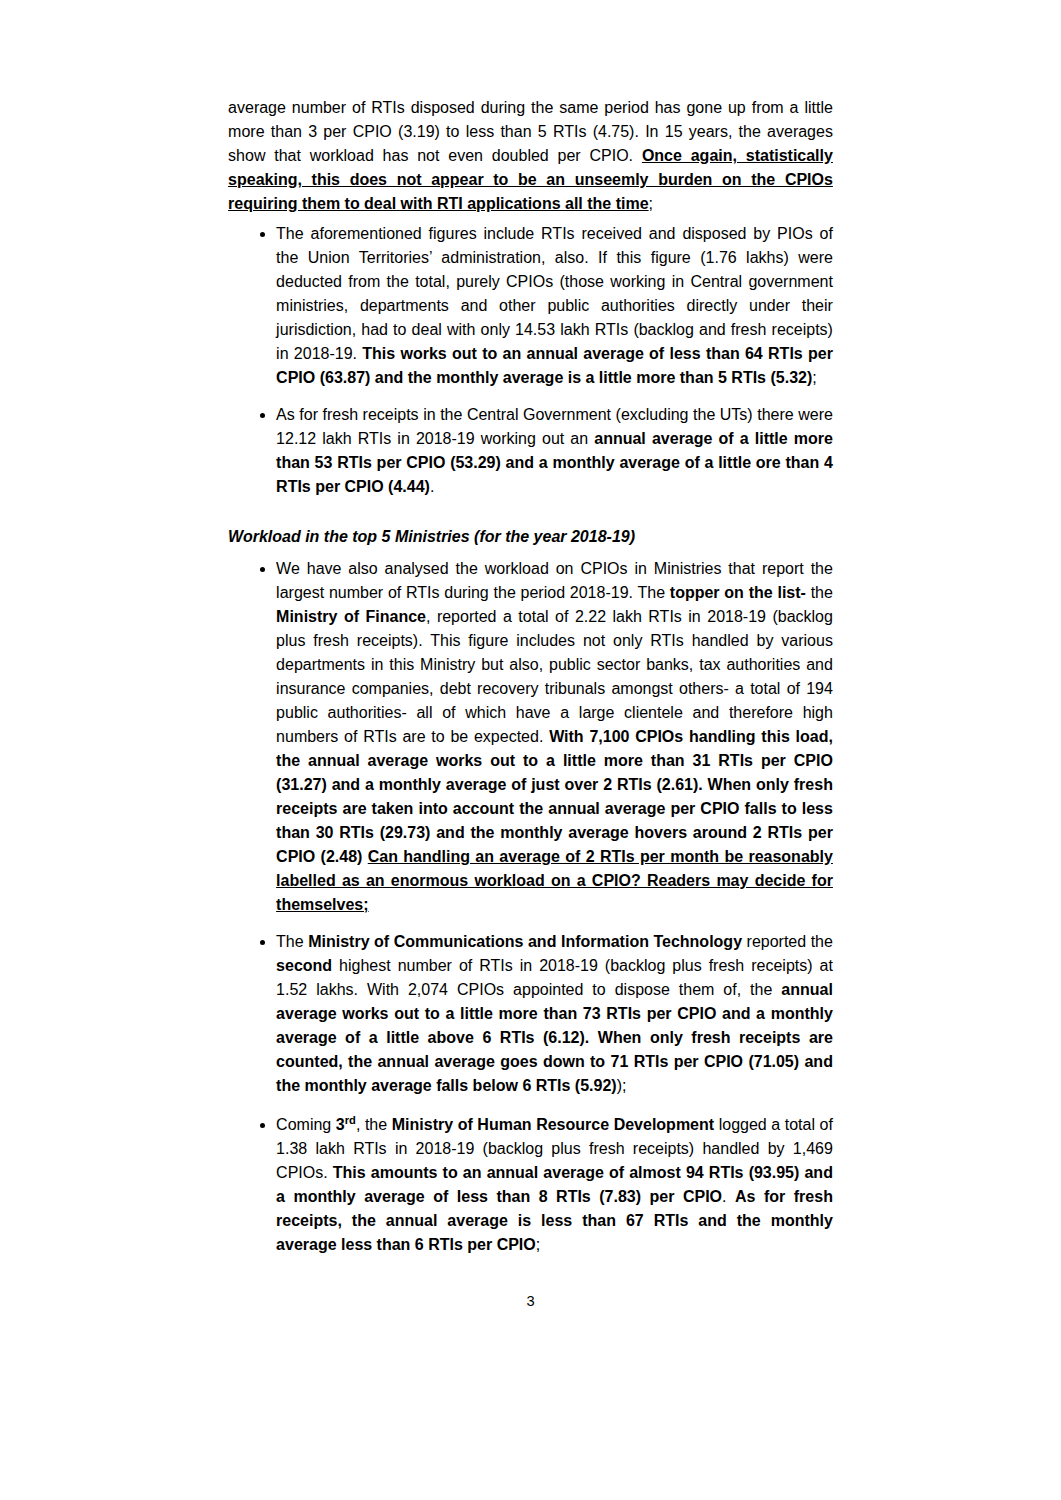average number of RTIs disposed during the same period has gone up from a little more than 3 per CPIO (3.19) to less than 5 RTIs (4.75). In 15 years, the averages show that workload has not even doubled per CPIO. Once again, statistically speaking, this does not appear to be an unseemly burden on the CPIOs requiring them to deal with RTI applications all the time;
The aforementioned figures include RTIs received and disposed by PIOs of the Union Territories’ administration, also. If this figure (1.76 lakhs) were deducted from the total, purely CPIOs (those working in Central government ministries, departments and other public authorities directly under their jurisdiction, had to deal with only 14.53 lakh RTIs (backlog and fresh receipts) in 2018-19. This works out to an annual average of less than 64 RTIs per CPIO (63.87) and the monthly average is a little more than 5 RTIs (5.32);
As for fresh receipts in the Central Government (excluding the UTs) there were 12.12 lakh RTIs in 2018-19 working out an annual average of a little more than 53 RTIs per CPIO (53.29) and a monthly average of a little ore than 4 RTIs per CPIO (4.44).
Workload in the top 5 Ministries (for the year 2018-19)
We have also analysed the workload on CPIOs in Ministries that report the largest number of RTIs during the period 2018-19. The topper on the list- the Ministry of Finance, reported a total of 2.22 lakh RTIs in 2018-19 (backlog plus fresh receipts). This figure includes not only RTIs handled by various departments in this Ministry but also, public sector banks, tax authorities and insurance companies, debt recovery tribunals amongst others- a total of 194 public authorities- all of which have a large clientele and therefore high numbers of RTIs are to be expected. With 7,100 CPIOs handling this load, the annual average works out to a little more than 31 RTIs per CPIO (31.27) and a monthly average of just over 2 RTIs (2.61). When only fresh receipts are taken into account the annual average per CPIO falls to less than 30 RTIs (29.73) and the monthly average hovers around 2 RTIs per CPIO (2.48) Can handling an average of 2 RTIs per month be reasonably labelled as an enormous workload on a CPIO? Readers may decide for themselves;
The Ministry of Communications and Information Technology reported the second highest number of RTIs in 2018-19 (backlog plus fresh receipts) at 1.52 lakhs. With 2,074 CPIOs appointed to dispose them of, the annual average works out to a little more than 73 RTIs per CPIO and a monthly average of a little above 6 RTIs (6.12). When only fresh receipts are counted, the annual average goes down to 71 RTIs per CPIO (71.05) and the monthly average falls below 6 RTIs (5.92));
Coming 3rd, the Ministry of Human Resource Development logged a total of 1.38 lakh RTIs in 2018-19 (backlog plus fresh receipts) handled by 1,469 CPIOs. This amounts to an annual average of almost 94 RTIs (93.95) and a monthly average of less than 8 RTIs (7.83) per CPIO. As for fresh receipts, the annual average is less than 67 RTIs and the monthly average less than 6 RTIs per CPIO;
3